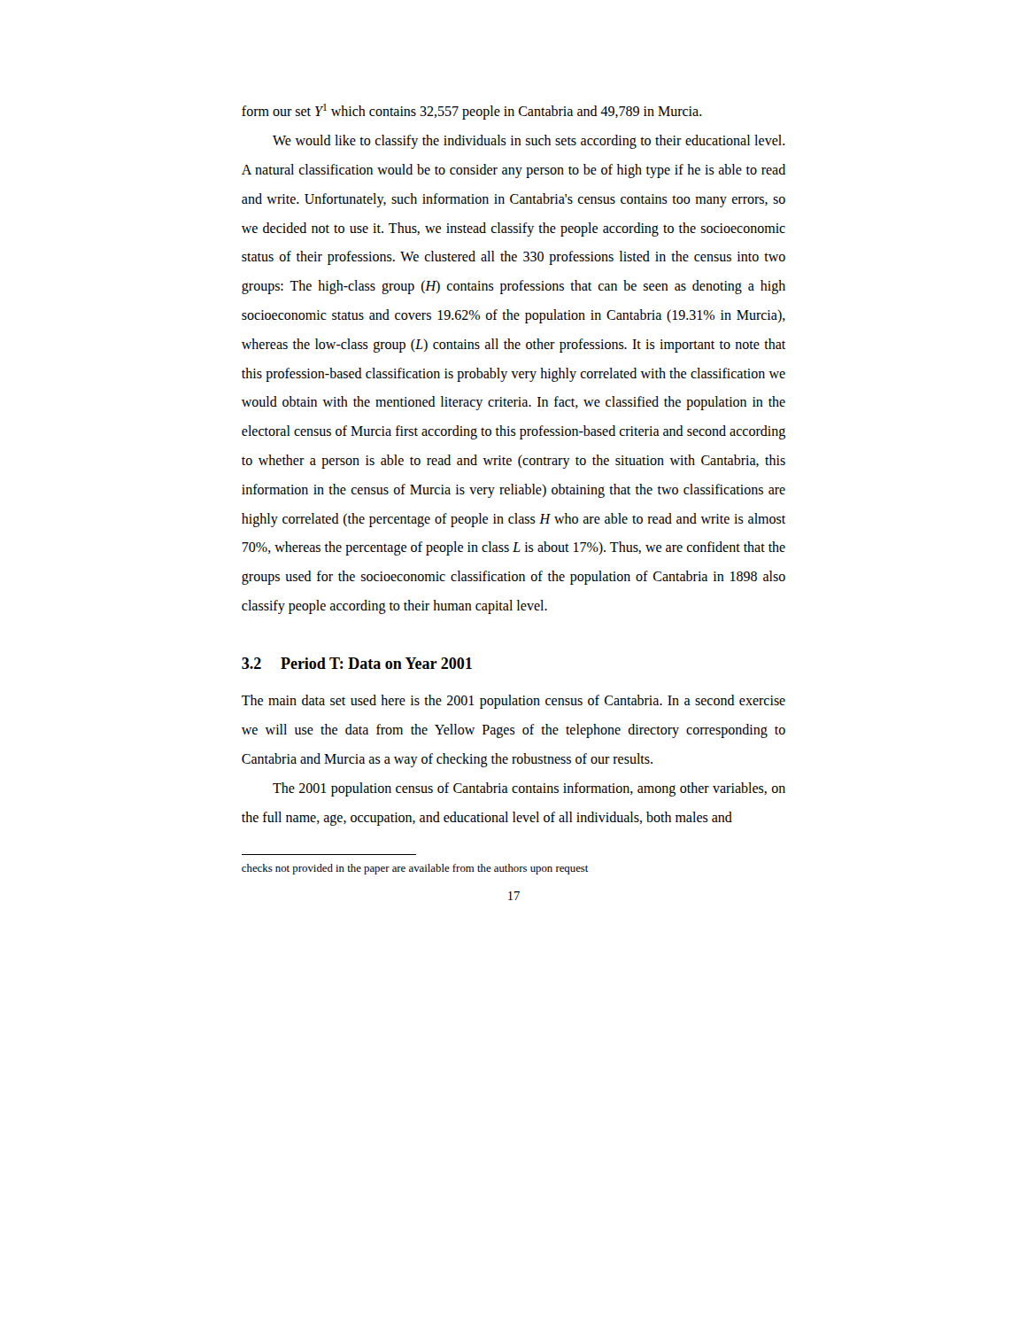form our set Y1 which contains 32,557 people in Cantabria and 49,789 in Murcia.
We would like to classify the individuals in such sets according to their educational level. A natural classification would be to consider any person to be of high type if he is able to read and write. Unfortunately, such information in Cantabria's census contains too many errors, so we decided not to use it. Thus, we instead classify the people according to the socioeconomic status of their professions. We clustered all the 330 professions listed in the census into two groups: The high-class group (H) contains professions that can be seen as denoting a high socioeconomic status and covers 19.62% of the population in Cantabria (19.31% in Murcia), whereas the low-class group (L) contains all the other professions. It is important to note that this profession-based classification is probably very highly correlated with the classification we would obtain with the mentioned literacy criteria. In fact, we classified the population in the electoral census of Murcia first according to this profession-based criteria and second according to whether a person is able to read and write (contrary to the situation with Cantabria, this information in the census of Murcia is very reliable) obtaining that the two classifications are highly correlated (the percentage of people in class H who are able to read and write is almost 70%, whereas the percentage of people in class L is about 17%). Thus, we are confident that the groups used for the socioeconomic classification of the population of Cantabria in 1898 also classify people according to their human capital level.
3.2 Period T: Data on Year 2001
The main data set used here is the 2001 population census of Cantabria. In a second exercise we will use the data from the Yellow Pages of the telephone directory corresponding to Cantabria and Murcia as a way of checking the robustness of our results.
The 2001 population census of Cantabria contains information, among other variables, on the full name, age, occupation, and educational level of all individuals, both males and
checks not provided in the paper are available from the authors upon request
17